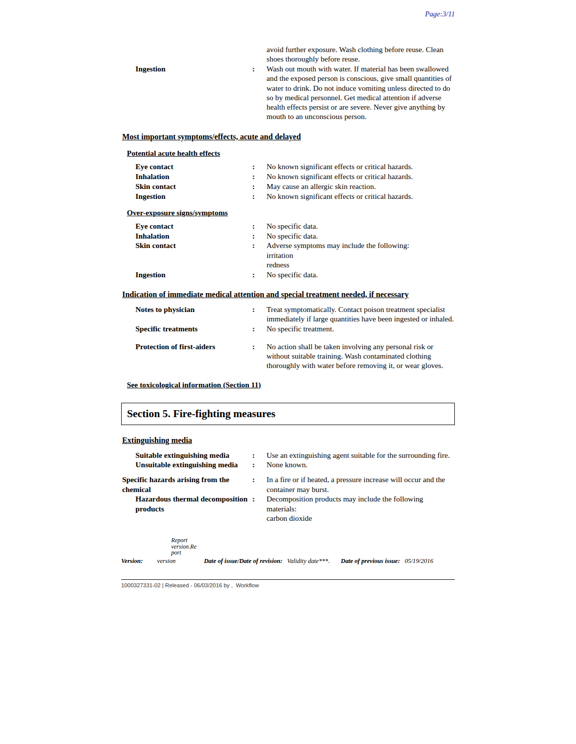Page:3/11
| | | avoid further exposure. Wash clothing before reuse. Clean shoes thoroughly before reuse. |
| Ingestion | : | Wash out mouth with water. If material has been swallowed and the exposed person is conscious, give small quantities of water to drink. Do not induce vomiting unless directed to do so by medical personnel. Get medical attention if adverse health effects persist or are severe. Never give anything by mouth to an unconscious person. |
Most important symptoms/effects, acute and delayed
Potential acute health effects
| Eye contact | : | No known significant effects or critical hazards. |
| Inhalation | : | No known significant effects or critical hazards. |
| Skin contact | : | May cause an allergic skin reaction. |
| Ingestion | : | No known significant effects or critical hazards. |
Over-exposure signs/symptoms
| Eye contact | : | No specific data. |
| Inhalation | : | No specific data. |
| Skin contact | : | Adverse symptoms may include the following: irritation redness |
| Ingestion | : | No specific data. |
Indication of immediate medical attention and special treatment needed, if necessary
| Notes to physician | : | Treat symptomatically. Contact poison treatment specialist immediately if large quantities have been ingested or inhaled. |
| Specific treatments | : | No specific treatment. |
| Protection of first-aiders | : | No action shall be taken involving any personal risk or without suitable training. Wash contaminated clothing thoroughly with water before removing it, or wear gloves. |
See toxicological information (Section 11)
Section 5. Fire-fighting measures
Extinguishing media
| Suitable extinguishing media | : | Use an extinguishing agent suitable for the surrounding fire. |
| Unsuitable extinguishing media | : | None known. |
| Specific hazards arising from the chemical | : | In a fire or if heated, a pressure increase will occur and the container may burst. |
| Hazardous thermal decomposition products | : | Decomposition products may include the following materials: carbon dioxide |
Report
version.Re
port
Version: version Date of issue/Date of revision: Validity date***. Date of previous issue: 05/19/2016
1000327331-02 | Released - 06/03/2016 by , Workflow